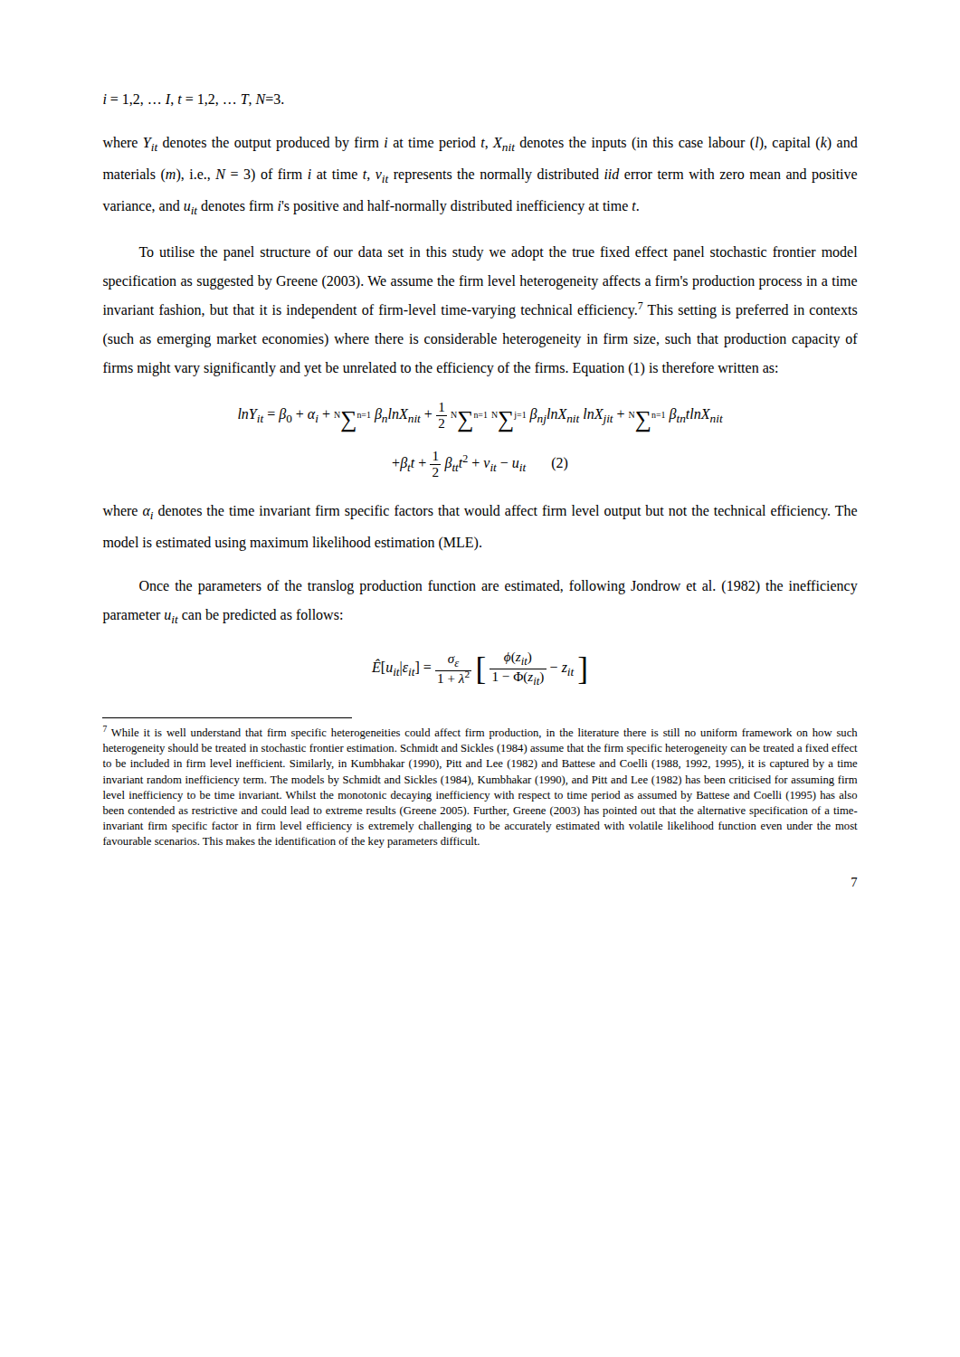i = 1,2, … I, t = 1,2, … T, N=3.
where Yit denotes the output produced by firm i at time period t, Xnit denotes the inputs (in this case labour (l), capital (k) and materials (m), i.e., N = 3) of firm i at time t, vit represents the normally distributed iid error term with zero mean and positive variance, and uit denotes firm i's positive and half-normally distributed inefficiency at time t.
To utilise the panel structure of our data set in this study we adopt the true fixed effect panel stochastic frontier model specification as suggested by Greene (2003). We assume the firm level heterogeneity affects a firm's production process in a time invariant fashion, but that it is independent of firm-level time-varying technical efficiency.7 This setting is preferred in contexts (such as emerging market economies) where there is considerable heterogeneity in firm size, such that production capacity of firms might vary significantly and yet be unrelated to the efficiency of the firms. Equation (1) is therefore written as:
lnYit = β0 + αi + N∑n=1 βnlnXnit + 12 N∑n=1 N∑j=1 βnjlnXnit lnXjit + N∑n=1 βtntlnXnit
+βtt + 12 βttt2 + vit − uit (2)
where αi denotes the time invariant firm specific factors that would affect firm level output but not the technical efficiency. The model is estimated using maximum likelihood estimation (MLE).
Once the parameters of the translog production function are estimated, following Jondrow et al. (1982) the inefficiency parameter uit can be predicted as follows:
Ê[uit|εit] = σε 1 + λ2 [ ϕ(zit) 1 − Φ(zit) − zit ]
7 While it is well understand that firm specific heterogeneities could affect firm production, in the literature there is still no uniform framework on how such heterogeneity should be treated in stochastic frontier estimation. Schmidt and Sickles (1984) assume that the firm specific heterogeneity can be treated a fixed effect to be included in firm level inefficient. Similarly, in Kumbhakar (1990), Pitt and Lee (1982) and Battese and Coelli (1988, 1992, 1995), it is captured by a time invariant random inefficiency term. The models by Schmidt and Sickles (1984), Kumbhakar (1990), and Pitt and Lee (1982) has been criticised for assuming firm level inefficiency to be time invariant. Whilst the monotonic decaying inefficiency with respect to time period as assumed by Battese and Coelli (1995) has also been contended as restrictive and could lead to extreme results (Greene 2005). Further, Greene (2003) has pointed out that the alternative specification of a time-invariant firm specific factor in firm level efficiency is extremely challenging to be accurately estimated with volatile likelihood function even under the most favourable scenarios. This makes the identification of the key parameters difficult.
7